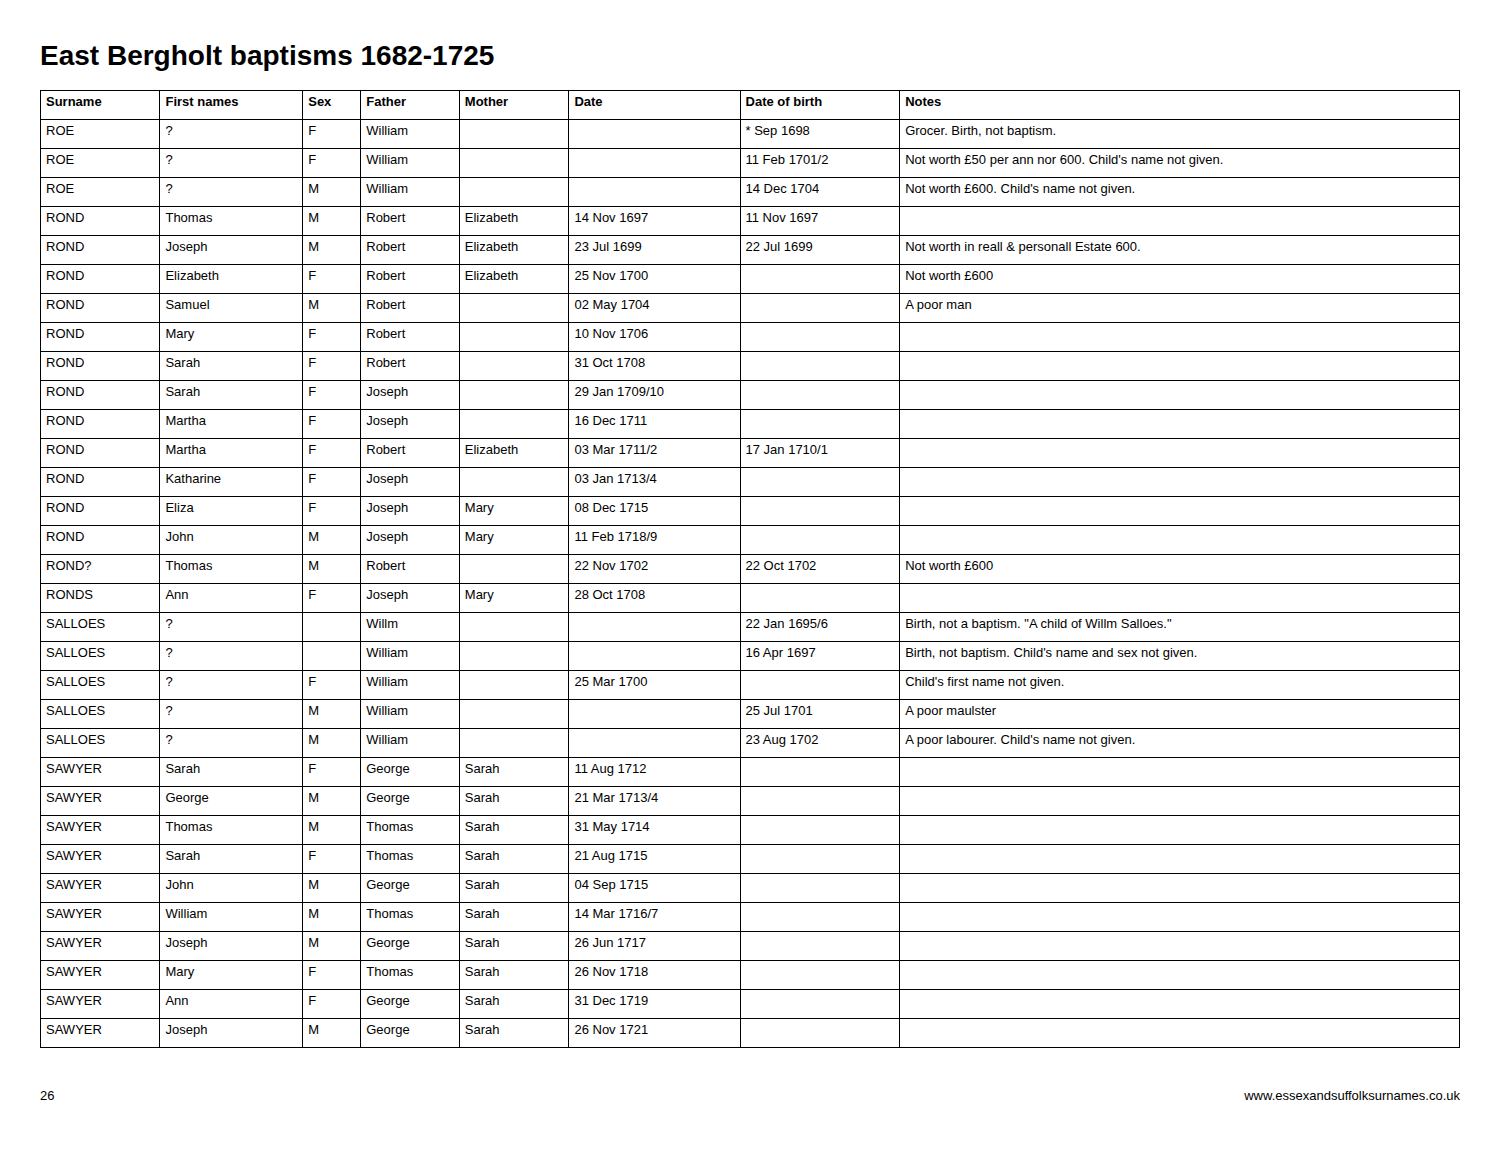East Bergholt baptisms 1682-1725
| Surname | First names | Sex | Father | Mother | Date | Date of birth | Notes |
| --- | --- | --- | --- | --- | --- | --- | --- |
| ROE | ? | F | William | | | * Sep 1698 | Grocer. Birth, not baptism. |
| ROE | ? | F | William | | | 11 Feb 1701/2 | Not worth £50 per ann nor 600. Child's name not given. |
| ROE | ? | M | William | | | 14 Dec 1704 | Not worth £600. Child's name not given. |
| ROND | Thomas | M | Robert | Elizabeth | 14 Nov 1697 | 11 Nov 1697 | |
| ROND | Joseph | M | Robert | Elizabeth | 23 Jul 1699 | 22 Jul 1699 | Not worth in reall & personall Estate 600. |
| ROND | Elizabeth | F | Robert | Elizabeth | 25 Nov 1700 | | Not worth £600 |
| ROND | Samuel | M | Robert | | 02 May 1704 | | A poor man |
| ROND | Mary | F | Robert | | 10 Nov 1706 | | |
| ROND | Sarah | F | Robert | | 31 Oct 1708 | | |
| ROND | Sarah | F | Joseph | | 29 Jan 1709/10 | | |
| ROND | Martha | F | Joseph | | 16 Dec 1711 | | |
| ROND | Martha | F | Robert | Elizabeth | 03 Mar 1711/2 | 17 Jan 1710/1 | |
| ROND | Katharine | F | Joseph | | 03 Jan 1713/4 | | |
| ROND | Eliza | F | Joseph | Mary | 08 Dec 1715 | | |
| ROND | John | M | Joseph | Mary | 11 Feb 1718/9 | | |
| ROND? | Thomas | M | Robert | | 22 Nov 1702 | 22 Oct 1702 | Not worth £600 |
| RONDS | Ann | F | Joseph | Mary | 28 Oct 1708 | | |
| SALLOES | ? | | Willm | | | 22 Jan 1695/6 | Birth, not a baptism. "A child of Willm Salloes." |
| SALLOES | ? | | William | | | 16 Apr 1697 | Birth, not baptism. Child's name and sex not given. |
| SALLOES | ? | F | William | | 25 Mar 1700 | | Child's first name not given. |
| SALLOES | ? | M | William | | | 25 Jul 1701 | A poor maulster |
| SALLOES | ? | M | William | | | 23 Aug 1702 | A poor labourer. Child's name not given. |
| SAWYER | Sarah | F | George | Sarah | 11 Aug 1712 | | |
| SAWYER | George | M | George | Sarah | 21 Mar 1713/4 | | |
| SAWYER | Thomas | M | Thomas | Sarah | 31 May 1714 | | |
| SAWYER | Sarah | F | Thomas | Sarah | 21 Aug 1715 | | |
| SAWYER | John | M | George | Sarah | 04 Sep 1715 | | |
| SAWYER | William | M | Thomas | Sarah | 14 Mar 1716/7 | | |
| SAWYER | Joseph | M | George | Sarah | 26 Jun 1717 | | |
| SAWYER | Mary | F | Thomas | Sarah | 26 Nov 1718 | | |
| SAWYER | Ann | F | George | Sarah | 31 Dec 1719 | | |
| SAWYER | Joseph | M | George | Sarah | 26 Nov 1721 | | |
26 www.essexandsuffolksurnames.co.uk